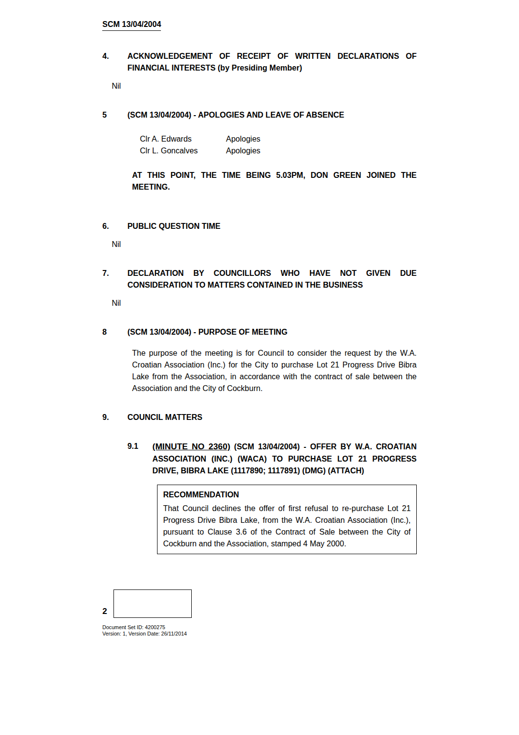SCM 13/04/2004
4.
ACKNOWLEDGEMENT OF RECEIPT OF WRITTEN DECLARATIONS OF FINANCIAL INTERESTS (by Presiding Member)
Nil
5
(SCM 13/04/2004) - APOLOGIES AND LEAVE OF ABSENCE
Clr A. Edwards
Apologies
Clr L. Goncalves
Apologies
AT THIS POINT, THE TIME BEING 5.03PM, DON GREEN JOINED THE MEETING.
6.
PUBLIC QUESTION TIME
Nil
7.
DECLARATION BY COUNCILLORS WHO HAVE NOT GIVEN DUE CONSIDERATION TO MATTERS CONTAINED IN THE BUSINESS
Nil
8
(SCM 13/04/2004) - PURPOSE OF MEETING
The purpose of the meeting is for Council to consider the request by the W.A. Croatian Association (Inc.) for the City to purchase Lot 21 Progress Drive Bibra Lake from the Association, in accordance with the contract of sale between the Association and the City of Cockburn.
9.
COUNCIL MATTERS
9.1
(MINUTE NO 2360) (SCM 13/04/2004) - OFFER BY W.A. CROATIAN ASSOCIATION (INC.) (WACA) TO PURCHASE LOT 21 PROGRESS DRIVE, BIBRA LAKE (1117890; 1117891) (DMG) (ATTACH)
RECOMMENDATION
That Council declines the offer of first refusal to re-purchase Lot 21 Progress Drive Bibra Lake, from the W.A. Croatian Association (Inc.), pursuant to Clause 3.6 of the Contract of Sale between the City of Cockburn and the Association, stamped 4 May 2000.
2
Document Set ID: 4200275
Version: 1, Version Date: 26/11/2014